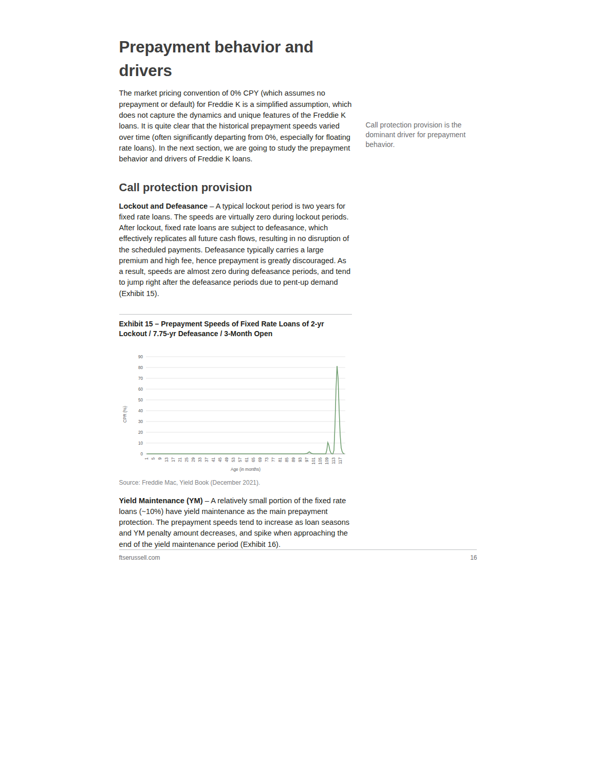Prepayment behavior and drivers
The market pricing convention of 0% CPY (which assumes no prepayment or default) for Freddie K is a simplified assumption, which does not capture the dynamics and unique features of the Freddie K loans. It is quite clear that the historical prepayment speeds varied over time (often significantly departing from 0%, especially for floating rate loans). In the next section, we are going to study the prepayment behavior and drivers of Freddie K loans.
Call protection provision
Lockout and Defeasance – A typical lockout period is two years for fixed rate loans. The speeds are virtually zero during lockout periods. After lockout, fixed rate loans are subject to defeasance, which effectively replicates all future cash flows, resulting in no disruption of the scheduled payments. Defeasance typically carries a large premium and high fee, hence prepayment is greatly discouraged. As a result, speeds are almost zero during defeasance periods, and tend to jump right after the defeasance periods due to pent-up demand (Exhibit 15).
Exhibit 15 – Prepayment Speeds of Fixed Rate Loans of 2-yr Lockout / 7.75-yr Defeasance / 3-Month Open
CPR (%) 90 80 70 60 50 40 30 20 10 0 1 5 9 13 17 21 25 29 33 37 41 45 49 53 57 61 65 69 73 77 81 85 89 93 97 101 105 109 113 117 Age (in months)
Source: Freddie Mac, Yield Book (December 2021).
Yield Maintenance (YM) – A relatively small portion of the fixed rate loans (~10%) have yield maintenance as the main prepayment protection. The prepayment speeds tend to increase as loan seasons and YM penalty amount decreases, and spike when approaching the end of the yield maintenance period (Exhibit 16).
Call protection provision is the dominant driver for prepayment behavior.
ftserussell.com 16